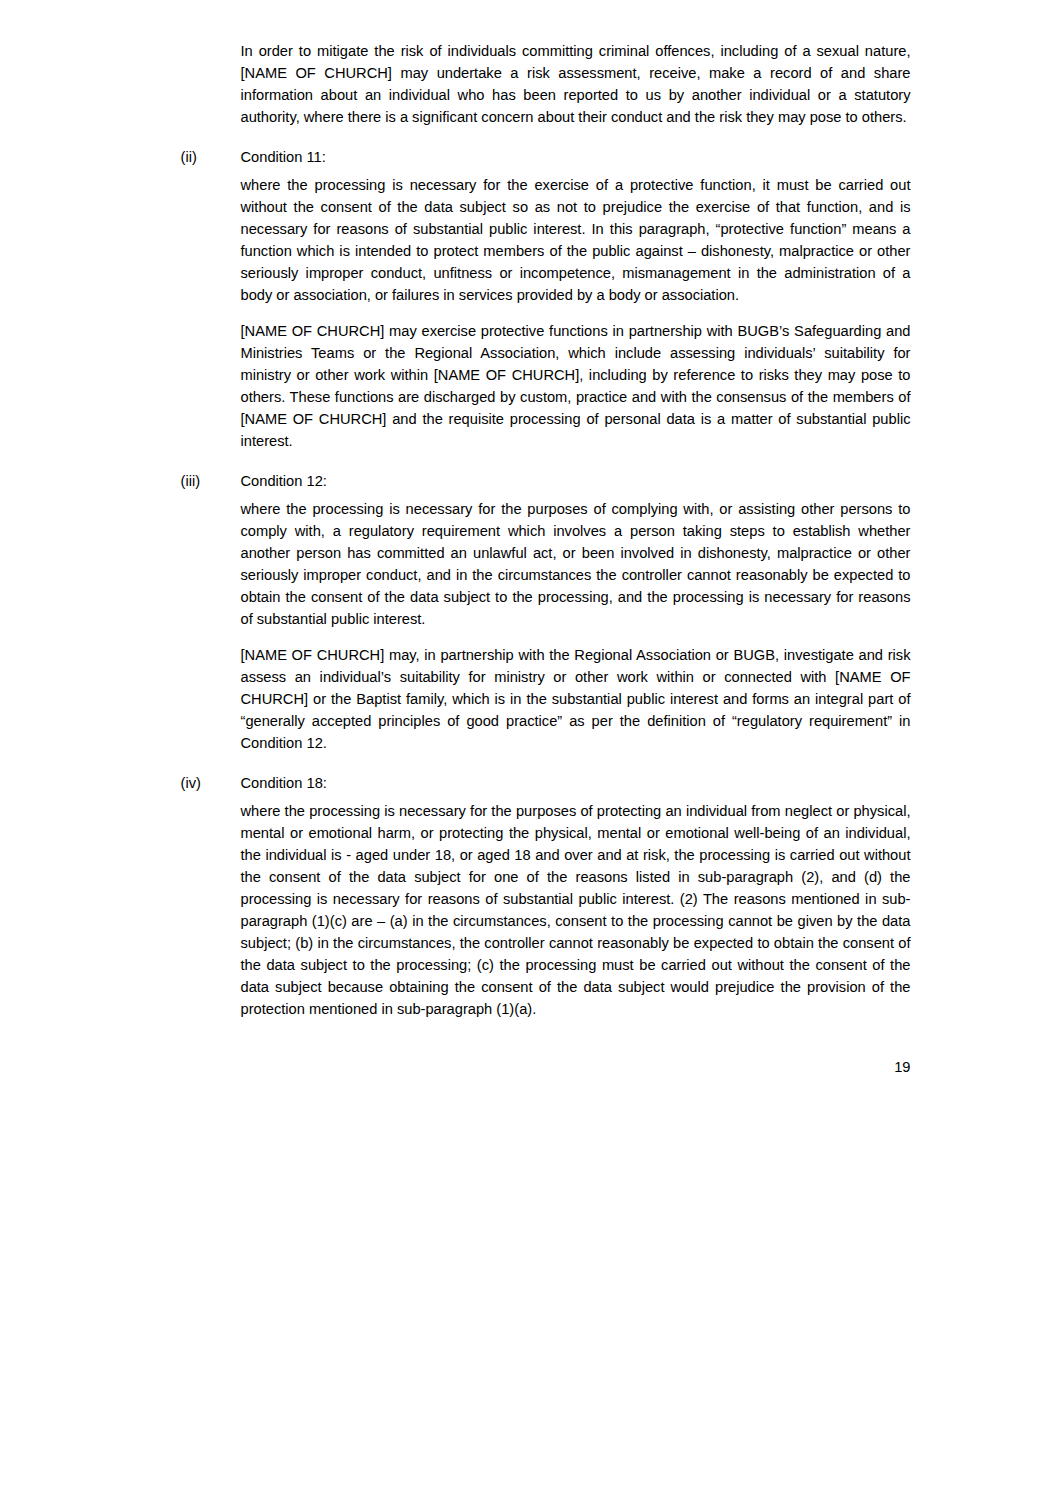In order to mitigate the risk of individuals committing criminal offences, including of a sexual nature, [NAME OF CHURCH] may undertake a risk assessment, receive, make a record of and share information about an individual who has been reported to us by another individual or a statutory authority, where there is a significant concern about their conduct and the risk they may pose to others.
(ii)
Condition 11:
where the processing is necessary for the exercise of a protective function, it must be carried out without the consent of the data subject so as not to prejudice the exercise of that function, and is necessary for reasons of substantial public interest. In this paragraph, “protective function” means a function which is intended to protect members of the public against – dishonesty, malpractice or other seriously improper conduct, unfitness or incompetence, mismanagement in the administration of a body or association, or failures in services provided by a body or association.
[NAME OF CHURCH] may exercise protective functions in partnership with BUGB’s Safeguarding and Ministries Teams or the Regional Association, which include assessing individuals’ suitability for ministry or other work within [NAME OF CHURCH], including by reference to risks they may pose to others. These functions are discharged by custom, practice and with the consensus of the members of [NAME OF CHURCH] and the requisite processing of personal data is a matter of substantial public interest.
(iii)
Condition 12:
where the processing is necessary for the purposes of complying with, or assisting other persons to comply with, a regulatory requirement which involves a person taking steps to establish whether another person has committed an unlawful act, or been involved in dishonesty, malpractice or other seriously improper conduct, and in the circumstances the controller cannot reasonably be expected to obtain the consent of the data subject to the processing, and the processing is necessary for reasons of substantial public interest.
[NAME OF CHURCH] may, in partnership with the Regional Association or BUGB, investigate and risk assess an individual’s suitability for ministry or other work within or connected with [NAME OF CHURCH] or the Baptist family, which is in the substantial public interest and forms an integral part of “generally accepted principles of good practice” as per the definition of “regulatory requirement” in Condition 12.
(iv)
Condition 18:
where the processing is necessary for the purposes of protecting an individual from neglect or physical, mental or emotional harm, or protecting the physical, mental or emotional well-being of an individual, the individual is - aged under 18, or aged 18 and over and at risk, the processing is carried out without the consent of the data subject for one of the reasons listed in sub-paragraph (2), and (d) the processing is necessary for reasons of substantial public interest. (2) The reasons mentioned in sub-paragraph (1)(c) are – (a) in the circumstances, consent to the processing cannot be given by the data subject; (b) in the circumstances, the controller cannot reasonably be expected to obtain the consent of the data subject to the processing; (c) the processing must be carried out without the consent of the data subject because obtaining the consent of the data subject would prejudice the provision of the protection mentioned in sub-paragraph (1)(a).
19